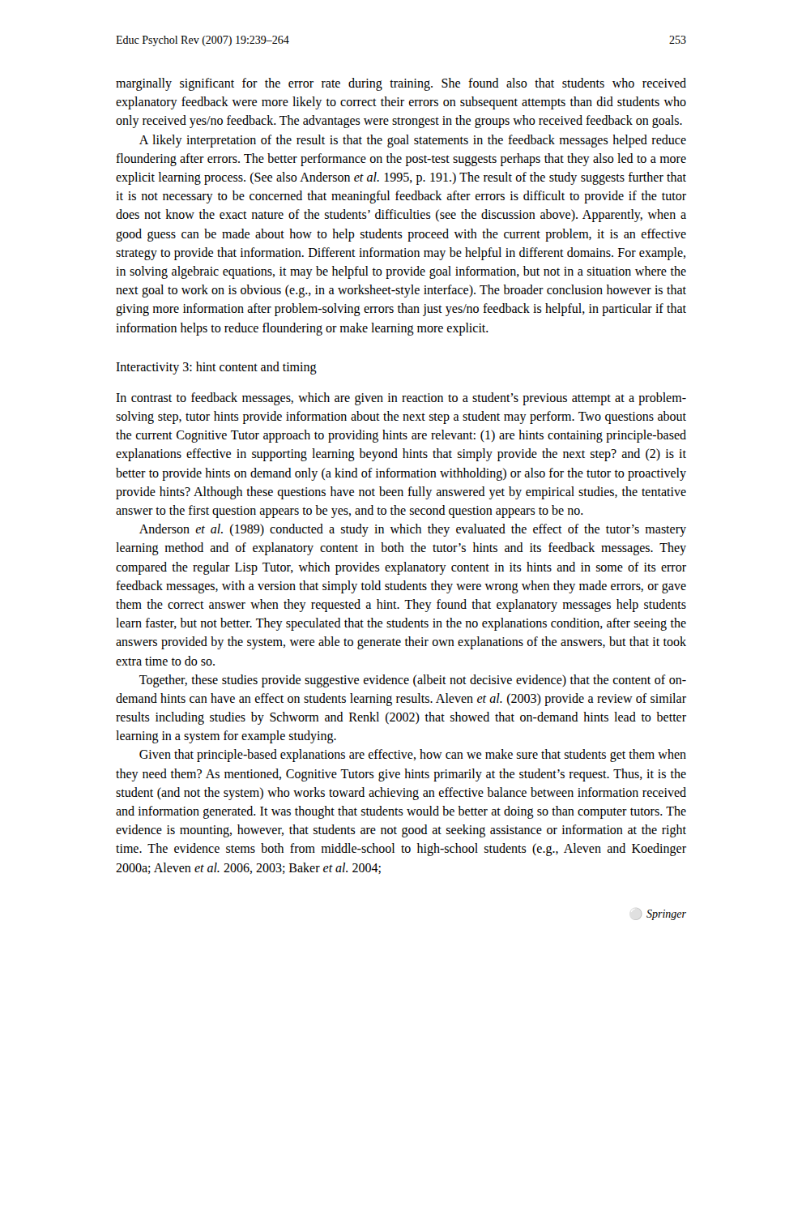Educ Psychol Rev (2007) 19:239–264 253
marginally significant for the error rate during training. She found also that students who received explanatory feedback were more likely to correct their errors on subsequent attempts than did students who only received yes/no feedback. The advantages were strongest in the groups who received feedback on goals.
A likely interpretation of the result is that the goal statements in the feedback messages helped reduce floundering after errors. The better performance on the post-test suggests perhaps that they also led to a more explicit learning process. (See also Anderson et al. 1995, p. 191.) The result of the study suggests further that it is not necessary to be concerned that meaningful feedback after errors is difficult to provide if the tutor does not know the exact nature of the students’ difficulties (see the discussion above). Apparently, when a good guess can be made about how to help students proceed with the current problem, it is an effective strategy to provide that information. Different information may be helpful in different domains. For example, in solving algebraic equations, it may be helpful to provide goal information, but not in a situation where the next goal to work on is obvious (e.g., in a worksheet-style interface). The broader conclusion however is that giving more information after problem-solving errors than just yes/no feedback is helpful, in particular if that information helps to reduce floundering or make learning more explicit.
Interactivity 3: hint content and timing
In contrast to feedback messages, which are given in reaction to a student’s previous attempt at a problem-solving step, tutor hints provide information about the next step a student may perform. Two questions about the current Cognitive Tutor approach to providing hints are relevant: (1) are hints containing principle-based explanations effective in supporting learning beyond hints that simply provide the next step? and (2) is it better to provide hints on demand only (a kind of information withholding) or also for the tutor to proactively provide hints? Although these questions have not been fully answered yet by empirical studies, the tentative answer to the first question appears to be yes, and to the second question appears to be no.
Anderson et al. (1989) conducted a study in which they evaluated the effect of the tutor’s mastery learning method and of explanatory content in both the tutor’s hints and its feedback messages. They compared the regular Lisp Tutor, which provides explanatory content in its hints and in some of its error feedback messages, with a version that simply told students they were wrong when they made errors, or gave them the correct answer when they requested a hint. They found that explanatory messages help students learn faster, but not better. They speculated that the students in the no explanations condition, after seeing the answers provided by the system, were able to generate their own explanations of the answers, but that it took extra time to do so.
Together, these studies provide suggestive evidence (albeit not decisive evidence) that the content of on-demand hints can have an effect on students learning results. Aleven et al. (2003) provide a review of similar results including studies by Schworm and Renkl (2002) that showed that on-demand hints lead to better learning in a system for example studying.
Given that principle-based explanations are effective, how can we make sure that students get them when they need them? As mentioned, Cognitive Tutors give hints primarily at the student’s request. Thus, it is the student (and not the system) who works toward achieving an effective balance between information received and information generated. It was thought that students would be better at doing so than computer tutors. The evidence is mounting, however, that students are not good at seeking assistance or information at the right time. The evidence stems both from middle-school to high-school students (e.g., Aleven and Koedinger 2000a; Aleven et al. 2006, 2003; Baker et al. 2004;
⚪Springer